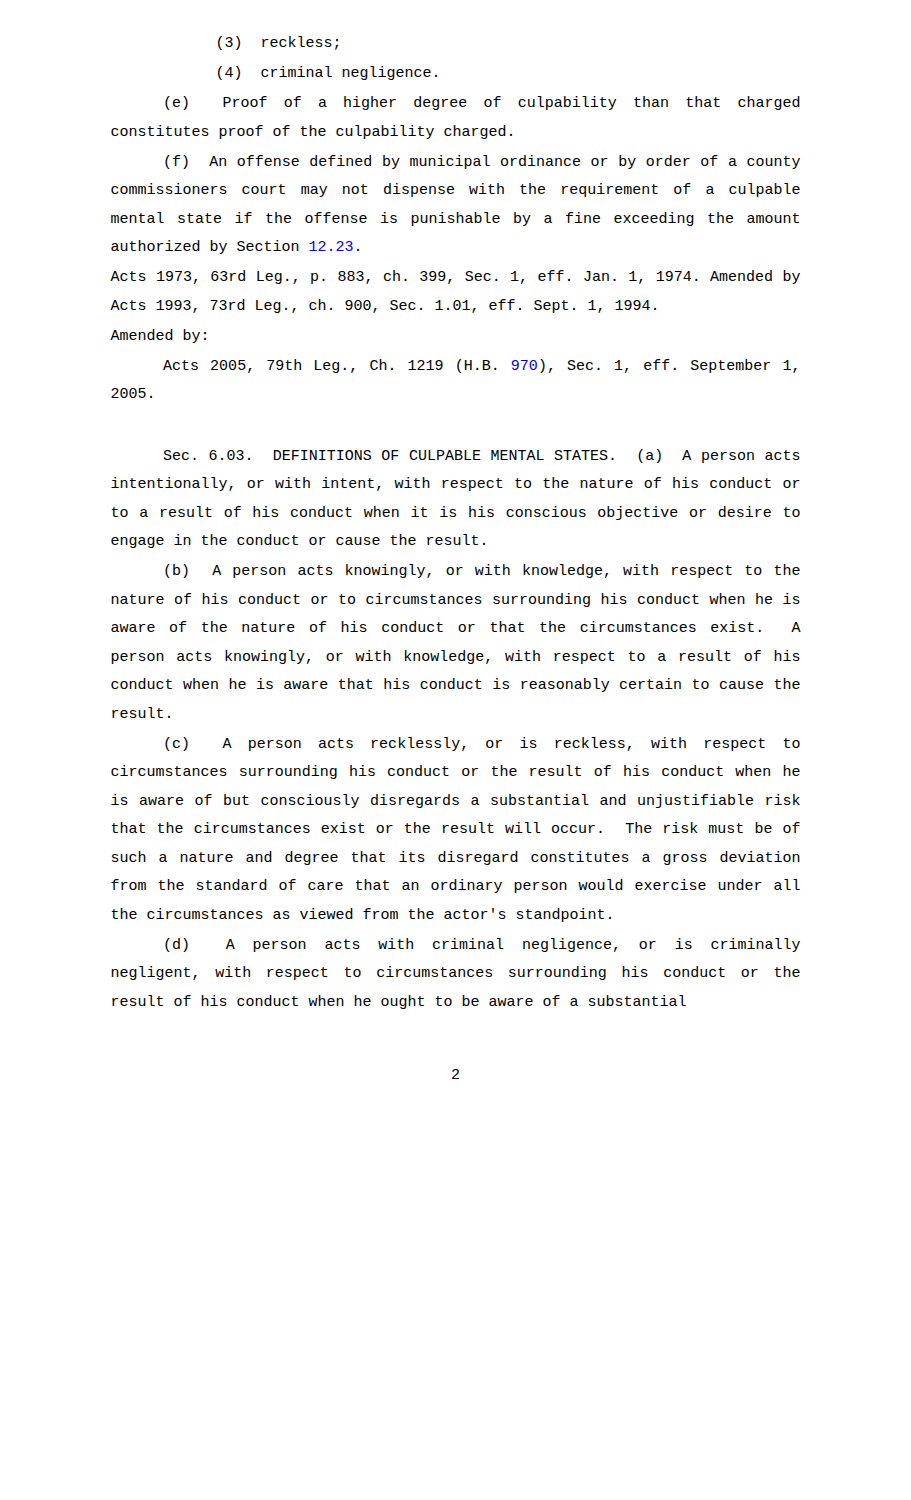(3) reckless;
(4) criminal negligence.
(e) Proof of a higher degree of culpability than that charged constitutes proof of the culpability charged.
(f) An offense defined by municipal ordinance or by order of a county commissioners court may not dispense with the requirement of a culpable mental state if the offense is punishable by a fine exceeding the amount authorized by Section 12.23.
Acts 1973, 63rd Leg., p. 883, ch. 399, Sec. 1, eff. Jan. 1, 1974. Amended by Acts 1993, 73rd Leg., ch. 900, Sec. 1.01, eff. Sept. 1, 1994.
Amended by:
Acts 2005, 79th Leg., Ch. 1219 (H.B. 970), Sec. 1, eff. September 1, 2005.
Sec. 6.03. DEFINITIONS OF CULPABLE MENTAL STATES. (a) A person acts intentionally, or with intent, with respect to the nature of his conduct or to a result of his conduct when it is his conscious objective or desire to engage in the conduct or cause the result.
(b) A person acts knowingly, or with knowledge, with respect to the nature of his conduct or to circumstances surrounding his conduct when he is aware of the nature of his conduct or that the circumstances exist. A person acts knowingly, or with knowledge, with respect to a result of his conduct when he is aware that his conduct is reasonably certain to cause the result.
(c) A person acts recklessly, or is reckless, with respect to circumstances surrounding his conduct or the result of his conduct when he is aware of but consciously disregards a substantial and unjustifiable risk that the circumstances exist or the result will occur. The risk must be of such a nature and degree that its disregard constitutes a gross deviation from the standard of care that an ordinary person would exercise under all the circumstances as viewed from the actor's standpoint.
(d) A person acts with criminal negligence, or is criminally negligent, with respect to circumstances surrounding his conduct or the result of his conduct when he ought to be aware of a substantial
2